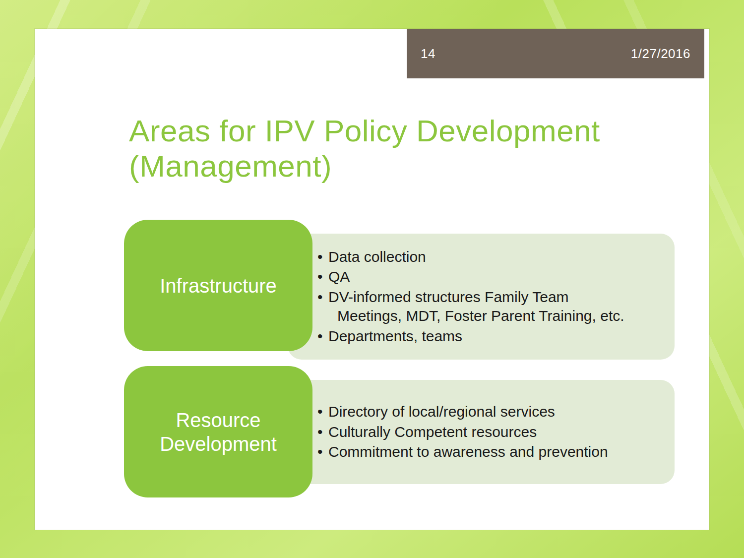14 1/27/2016
Areas for IPV Policy Development (Management)
Data collection
QA
DV-informed structures Family TeamMeetings, MDT, Foster Parent Training, etc.
Departments, teams
Infrastructure
Directory of local/regional services
Culturally Competent resources
Commitment to awareness and prevention
Resource Development